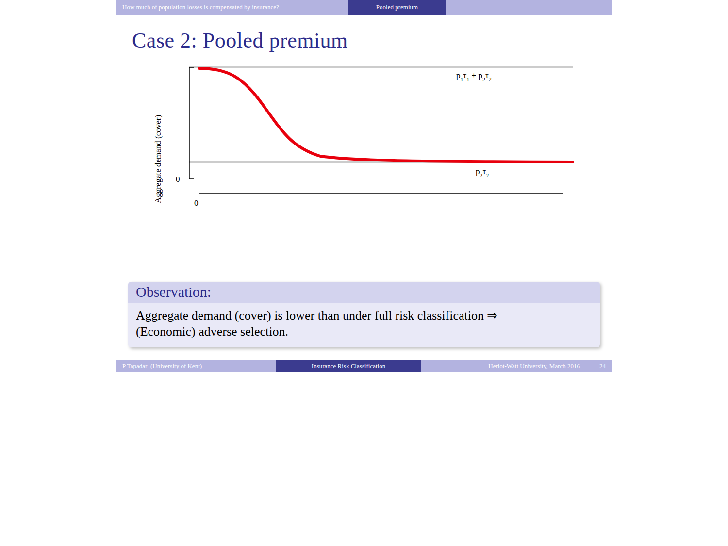How much of population losses is compensated by insurance?
Pooled premium
Case 2: Pooled premium
Aggregate demand (cover)
p1τ1 + p2τ2 p2τ2 0 0
λ (Demand elasticity)
Observation:
Aggregate demand (cover) is lower than under full risk classification ⇒
(Economic) adverse selection.
P Tapadar (University of Kent)
Insurance Risk Classification
Heriot-Watt University, March 201624